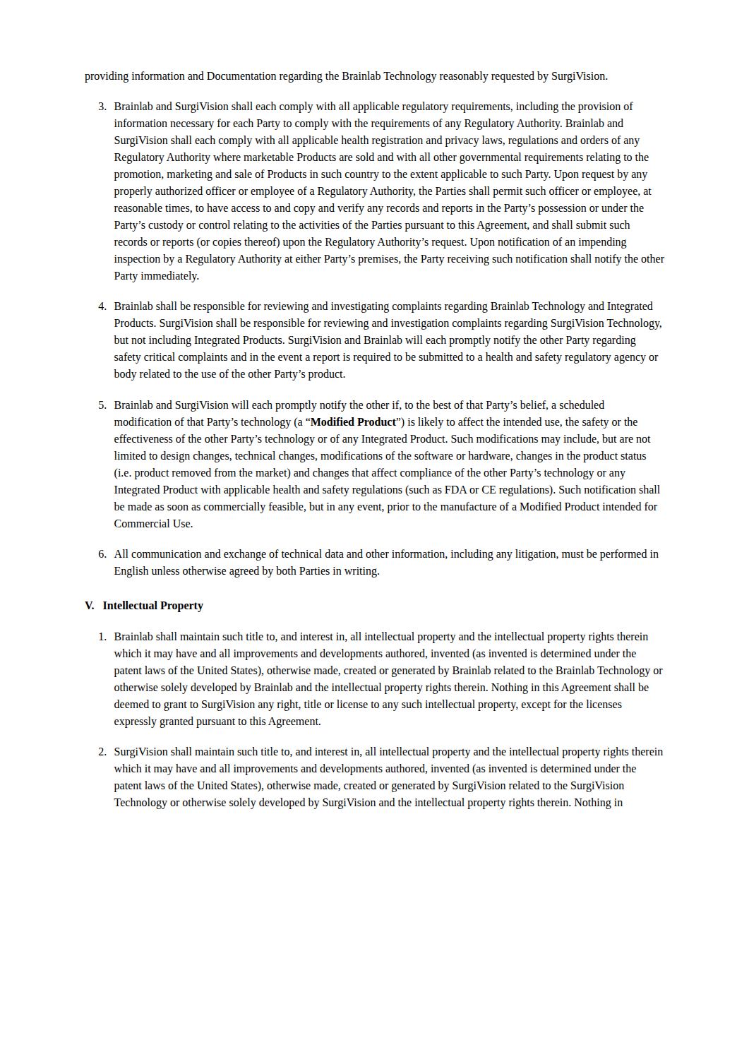providing information and Documentation regarding the Brainlab Technology reasonably requested by SurgiVision.
Brainlab and SurgiVision shall each comply with all applicable regulatory requirements, including the provision of information necessary for each Party to comply with the requirements of any Regulatory Authority. Brainlab and SurgiVision shall each comply with all applicable health registration and privacy laws, regulations and orders of any Regulatory Authority where marketable Products are sold and with all other governmental requirements relating to the promotion, marketing and sale of Products in such country to the extent applicable to such Party. Upon request by any properly authorized officer or employee of a Regulatory Authority, the Parties shall permit such officer or employee, at reasonable times, to have access to and copy and verify any records and reports in the Party’s possession or under the Party’s custody or control relating to the activities of the Parties pursuant to this Agreement, and shall submit such records or reports (or copies thereof) upon the Regulatory Authority’s request. Upon notification of an impending inspection by a Regulatory Authority at either Party’s premises, the Party receiving such notification shall notify the other Party immediately.
Brainlab shall be responsible for reviewing and investigating complaints regarding Brainlab Technology and Integrated Products. SurgiVision shall be responsible for reviewing and investigation complaints regarding SurgiVision Technology, but not including Integrated Products. SurgiVision and Brainlab will each promptly notify the other Party regarding safety critical complaints and in the event a report is required to be submitted to a health and safety regulatory agency or body related to the use of the other Party’s product.
Brainlab and SurgiVision will each promptly notify the other if, to the best of that Party’s belief, a scheduled modification of that Party’s technology (a “Modified Product”) is likely to affect the intended use, the safety or the effectiveness of the other Party’s technology or of any Integrated Product. Such modifications may include, but are not limited to design changes, technical changes, modifications of the software or hardware, changes in the product status (i.e. product removed from the market) and changes that affect compliance of the other Party’s technology or any Integrated Product with applicable health and safety regulations (such as FDA or CE regulations). Such notification shall be made as soon as commercially feasible, but in any event, prior to the manufacture of a Modified Product intended for Commercial Use.
All communication and exchange of technical data and other information, including any litigation, must be performed in English unless otherwise agreed by both Parties in writing.
V. Intellectual Property
Brainlab shall maintain such title to, and interest in, all intellectual property and the intellectual property rights therein which it may have and all improvements and developments authored, invented (as invented is determined under the patent laws of the United States), otherwise made, created or generated by Brainlab related to the Brainlab Technology or otherwise solely developed by Brainlab and the intellectual property rights therein. Nothing in this Agreement shall be deemed to grant to SurgiVision any right, title or license to any such intellectual property, except for the licenses expressly granted pursuant to this Agreement.
SurgiVision shall maintain such title to, and interest in, all intellectual property and the intellectual property rights therein which it may have and all improvements and developments authored, invented (as invented is determined under the patent laws of the United States), otherwise made, created or generated by SurgiVision related to the SurgiVision Technology or otherwise solely developed by SurgiVision and the intellectual property rights therein. Nothing in